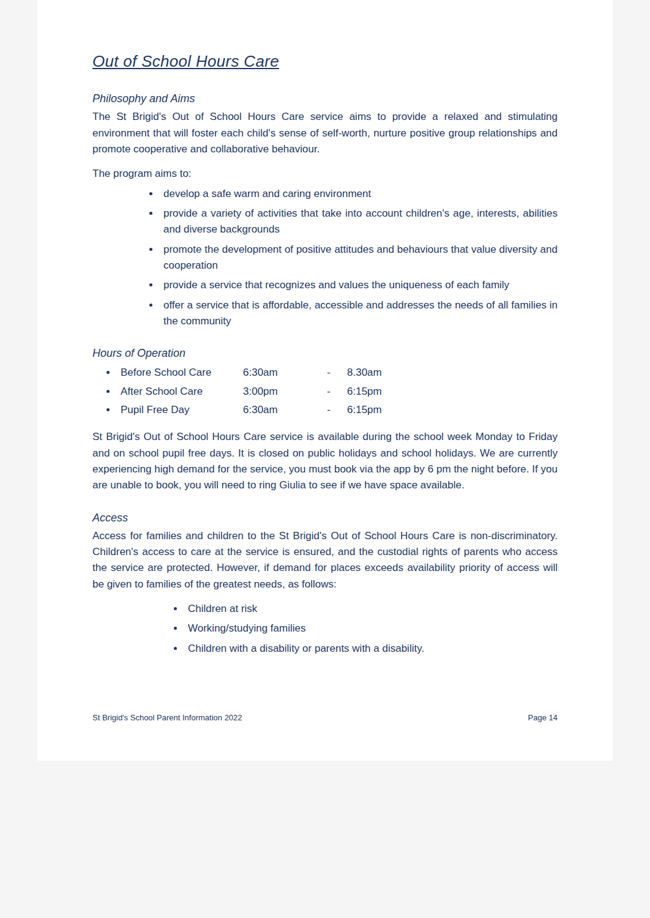Out of School Hours Care
Philosophy and Aims
The St Brigid's Out of School Hours Care service aims to provide a relaxed and stimulating environment that will foster each child's sense of self-worth, nurture positive group relationships and promote cooperative and collaborative behaviour.
The program aims to:
develop a safe warm and caring environment
provide a variety of activities that take into account children's age, interests, abilities and diverse backgrounds
promote the development of positive attitudes and behaviours that value diversity and cooperation
provide a service that recognizes and values the uniqueness of each family
offer a service that is affordable, accessible and addresses the needs of all families in the community
Hours of Operation
Before School Care 6:30am-8.30am
After School Care 3:00pm-6:15pm
Pupil Free Day 6:30am-6:15pm
St Brigid's Out of School Hours Care service is available during the school week Monday to Friday and on school pupil free days. It is closed on public holidays and school holidays. We are currently experiencing high demand for the service, you must book via the app by 6 pm the night before. If you are unable to book, you will need to ring Giulia to see if we have space available.
Access
Access for families and children to the St Brigid's Out of School Hours Care is non-discriminatory. Children's access to care at the service is ensured, and the custodial rights of parents who access the service are protected. However, if demand for places exceeds availability priority of access will be given to families of the greatest needs, as follows:
Children at risk
Working/studying families
Children with a disability or parents with a disability.
St Brigid's School Parent Information 2022 Page 14